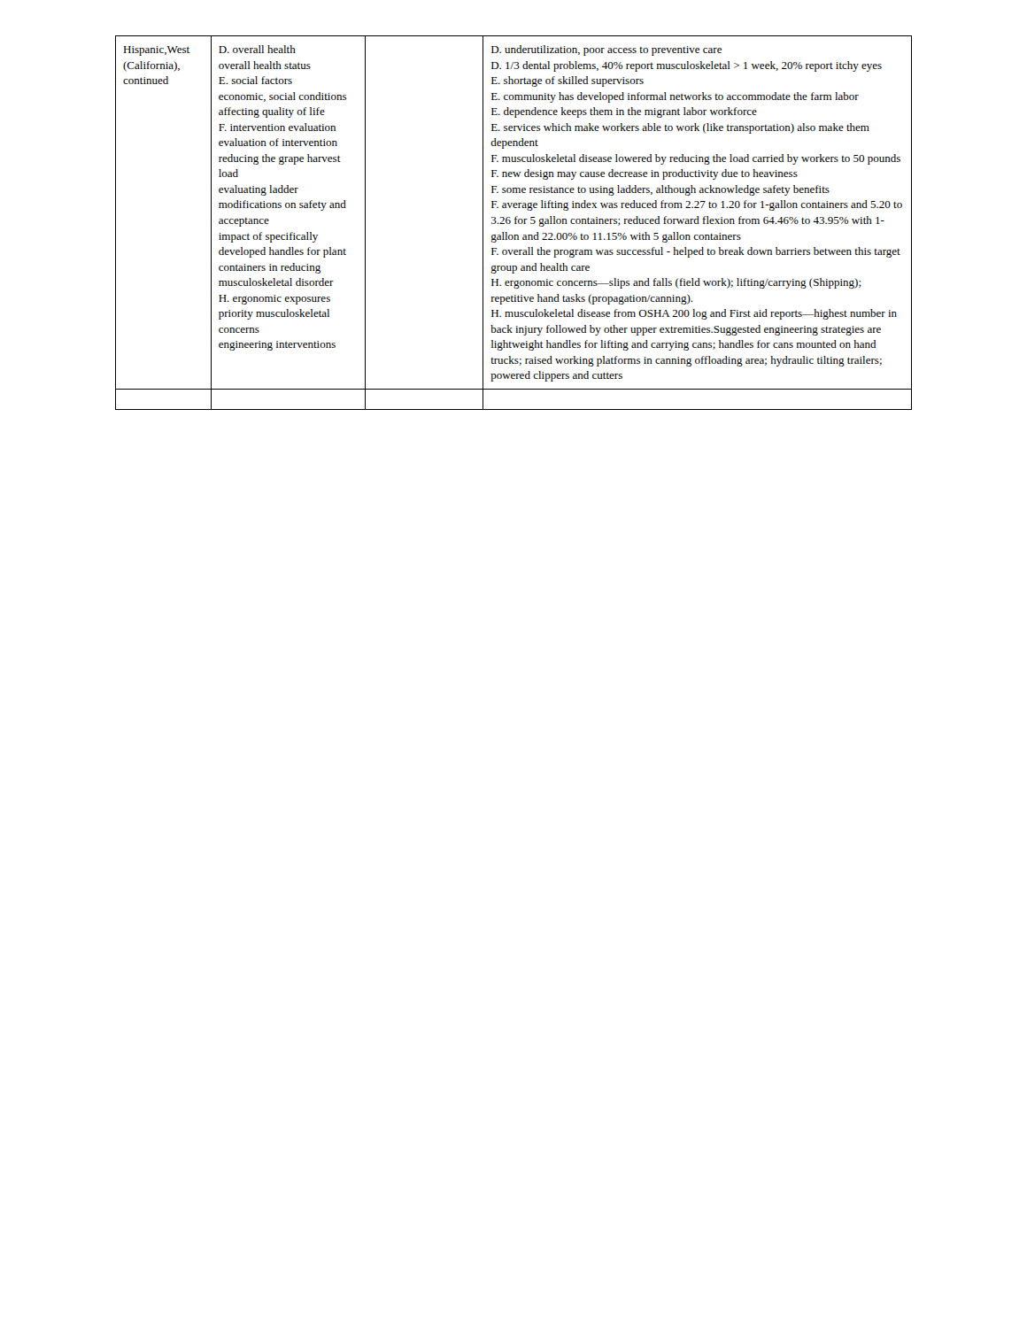| Hispanic,West (California), continued | D. overall health overall health status E. social factors economic, social conditions affecting quality of life F. intervention evaluation evaluation of intervention reducing the grape harvest load evaluating ladder modifications on safety and acceptance impact of specifically developed handles for plant containers in reducing musculoskeletal disorder H. ergonomic exposures priority musculoskeletal concerns engineering interventions | | D. underutilization, poor access to preventive care D. 1/3 dental problems, 40% report musculoskeletal > 1 week, 20% report itchy eyes E. shortage of skilled supervisors E. community has developed informal networks to accommodate the farm labor E. dependence keeps them in the migrant labor workforce E. services which make workers able to work (like transportation) also make them dependent F. musculoskeletal disease lowered by reducing the load carried by workers to 50 pounds F. new design may cause decrease in productivity due to heaviness F. some resistance to using ladders, although acknowledge safety benefits F. average lifting index was reduced from 2.27 to 1.20 for 1-gallon containers and 5.20 to 3.26 for 5 gallon containers; reduced forward flexion from 64.46% to 43.95% with 1-gallon and 22.00% to 11.15% with 5 gallon containers F. overall the program was successful - helped to break down barriers between this target group and health care H. ergonomic concerns—slips and falls (field work); lifting/carrying (Shipping); repetitive hand tasks (propagation/canning). H. musculokeletal disease from OSHA 200 log and First aid reports—highest number in back injury followed by other upper extremities.Suggested engineering strategies are lightweight handles for lifting and carrying cans; handles for cans mounted on hand trucks; raised working platforms in canning offloading area; hydraulic tilting trailers; powered clippers and cutters |